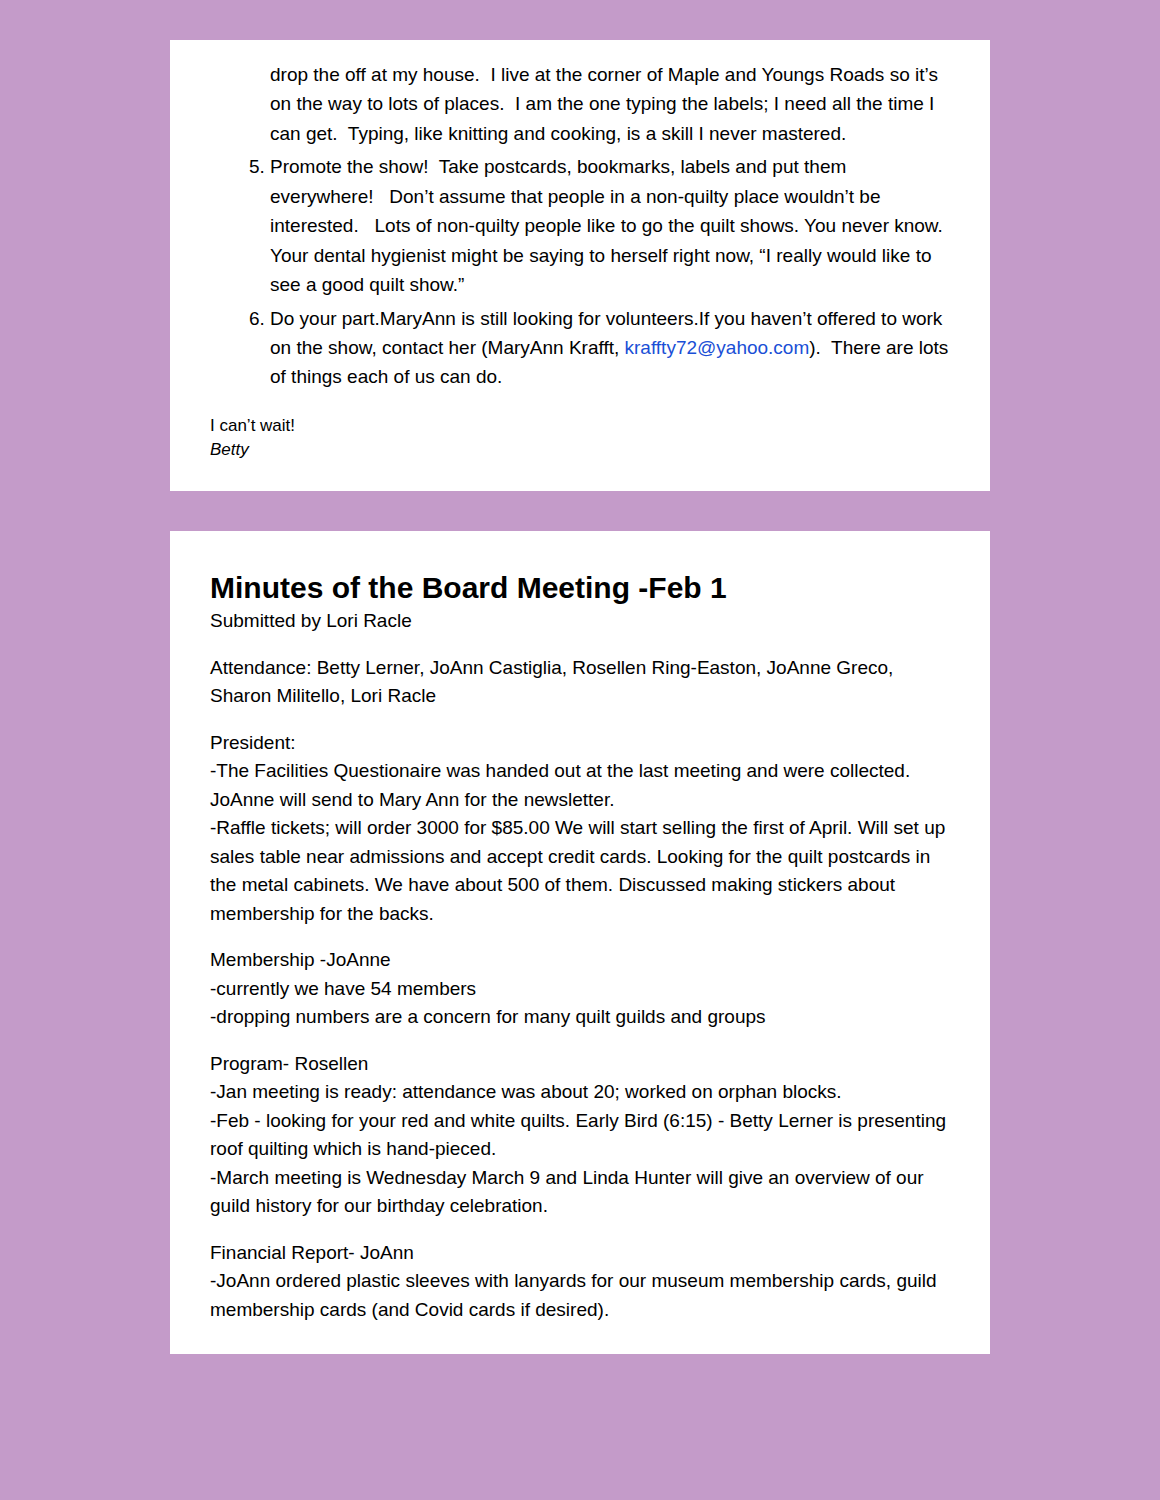drop the off at my house. I live at the corner of Maple and Youngs Roads so it’s on the way to lots of places. I am the one typing the labels; I need all the time I can get. Typing, like knitting and cooking, is a skill I never mastered.
Promote the show! Take postcards, bookmarks, labels and put them everywhere! Don’t assume that people in a non-quilty place wouldn’t be interested. Lots of non-quilty people like to go the quilt shows. You never know. Your dental hygienist might be saying to herself right now, “I really would like to see a good quilt show.”
Do your part.MaryAnn is still looking for volunteers.If you haven’t offered to work on the show, contact her (MaryAnn Krafft, kraffty72@yahoo.com). There are lots of things each of us can do.
I can’t wait!
Betty
Minutes of the Board Meeting -Feb 1
Submitted by Lori Racle
Attendance: Betty Lerner, JoAnn Castiglia, Rosellen Ring-Easton, JoAnne Greco, Sharon Militello, Lori Racle
President:
-The Facilities Questionaire was handed out at the last meeting and were collected. JoAnne will send to Mary Ann for the newsletter.
-Raffle tickets; will order 3000 for $85.00 We will start selling the first of April. Will set up sales table near admissions and accept credit cards. Looking for the quilt postcards in the metal cabinets. We have about 500 of them. Discussed making stickers about membership for the backs.
Membership -JoAnne
-currently we have 54 members
-dropping numbers are a concern for many quilt guilds and groups
Program- Rosellen
-Jan meeting is ready: attendance was about 20; worked on orphan blocks.
-Feb - looking for your red and white quilts. Early Bird (6:15) - Betty Lerner is presenting roof quilting which is hand-pieced.
-March meeting is Wednesday March 9 and Linda Hunter will give an overview of our guild history for our birthday celebration.
Financial Report- JoAnn
-JoAnn ordered plastic sleeves with lanyards for our museum membership cards, guild membership cards (and Covid cards if desired).